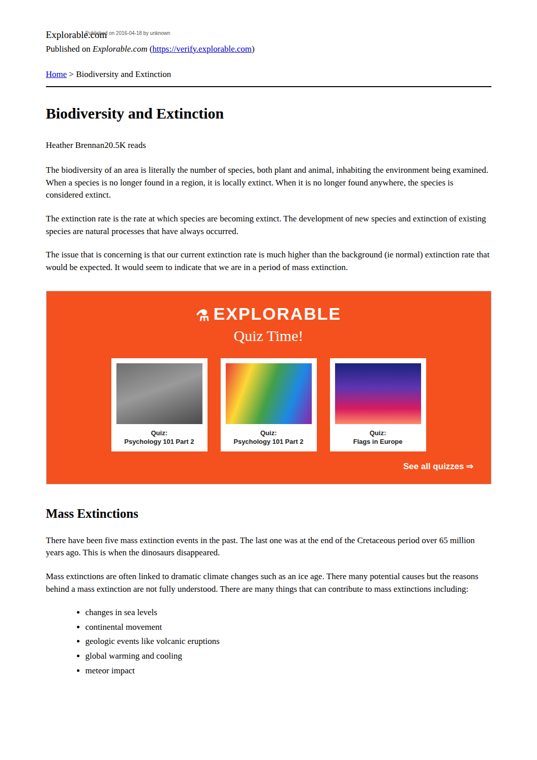Published on 2016-04-18 by unknown
Explorable.com
Published on Explorable.com (https://verify.explorable.com)
Home > Biodiversity and Extinction
Biodiversity and Extinction
Heather Brennan20.5K reads
The biodiversity of an area is literally the number of species, both plant and animal, inhabiting the environment being examined. When a species is no longer found in a region, it is locally extinct. When it is no longer found anywhere, the species is considered extinct.
The extinction rate is the rate at which species are becoming extinct. The development of new species and extinction of existing species are natural processes that have always occurred.
The issue that is concerning is that our current extinction rate is much higher than the background (ie normal) extinction rate that would be expected. It would seem to indicate that we are in a period of mass extinction.
⚗EXPLORABLE
Quiz Time!
Quiz:
Psychology 101 Part 2
Quiz:
Psychology 101 Part 2
Quiz:
Flags in Europe
See all quizzes ⇒
Mass Extinctions
There have been five mass extinction events in the past. The last one was at the end of the Cretaceous period over 65 million years ago. This is when the dinosaurs disappeared.
Mass extinctions are often linked to dramatic climate changes such as an ice age. There many potential causes but the reasons behind a mass extinction are not fully understood. There are many things that can contribute to mass extinctions including:
changes in sea levels
continental movement
geologic events like volcanic eruptions
global warming and cooling
meteor impact